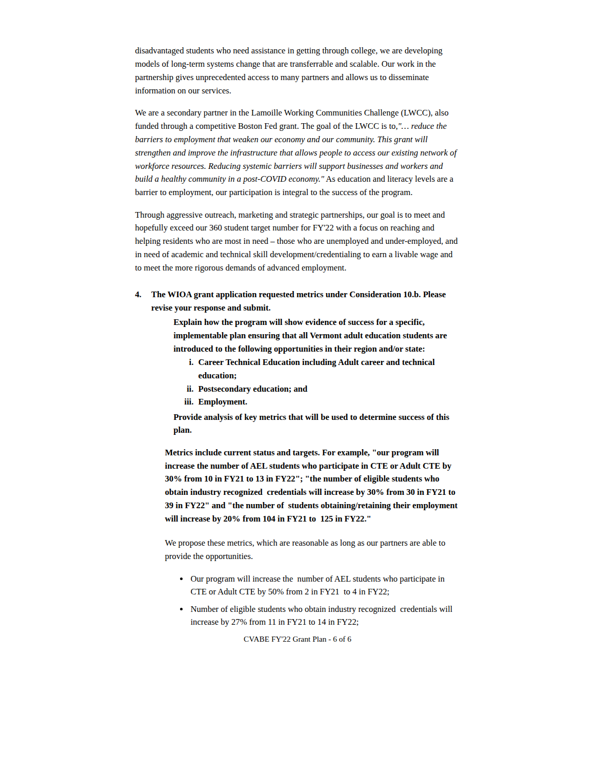disadvantaged students who need assistance in getting through college, we are developing models of long-term systems change that are transferrable and scalable. Our work in the partnership gives unprecedented access to many partners and allows us to disseminate information on our services.
We are a secondary partner in the Lamoille Working Communities Challenge (LWCC), also funded through a competitive Boston Fed grant. The goal of the LWCC is to,"… reduce the barriers to employment that weaken our economy and our community. This grant will strengthen and improve the infrastructure that allows people to access our existing network of workforce resources. Reducing systemic barriers will support businesses and workers and build a healthy community in a post-COVID economy." As education and literacy levels are a barrier to employment, our participation is integral to the success of the program.
Through aggressive outreach, marketing and strategic partnerships, our goal is to meet and hopefully exceed our 360 student target number for FY'22 with a focus on reaching and helping residents who are most in need – those who are unemployed and under-employed, and in need of academic and technical skill development/credentialing to earn a livable wage and to meet the more rigorous demands of advanced employment.
4.
The WIOA grant application requested metrics under Consideration 10.b. Please revise your response and submit.
Explain how the program will show evidence of success for a specific, implementable plan ensuring that all Vermont adult education students are introduced to the following opportunities in their region and/or state:
Career Technical Education including Adult career and technical education;
Postsecondary education; and
Employment.
Provide analysis of key metrics that will be used to determine success of this plan.
Metrics include current status and targets. For example, "our program will increase the number of AEL students who participate in CTE or Adult CTE by 30% from 10 in FY21 to 13 in FY22"; "the number of eligible students who obtain industry recognized credentials will increase by 30% from 30 in FY21 to 39 in FY22" and "the number of students obtaining/retaining their employment will increase by 20% from 104 in FY21 to 125 in FY22."
We propose these metrics, which are reasonable as long as our partners are able to provide the opportunities.
Our program will increase the number of AEL students who participate in CTE or Adult CTE by 50% from 2 in FY21 to 4 in FY22;
Number of eligible students who obtain industry recognized credentials will increase by 27% from 11 in FY21 to 14 in FY22;
CVABE FY'22 Grant Plan - 6 of 6